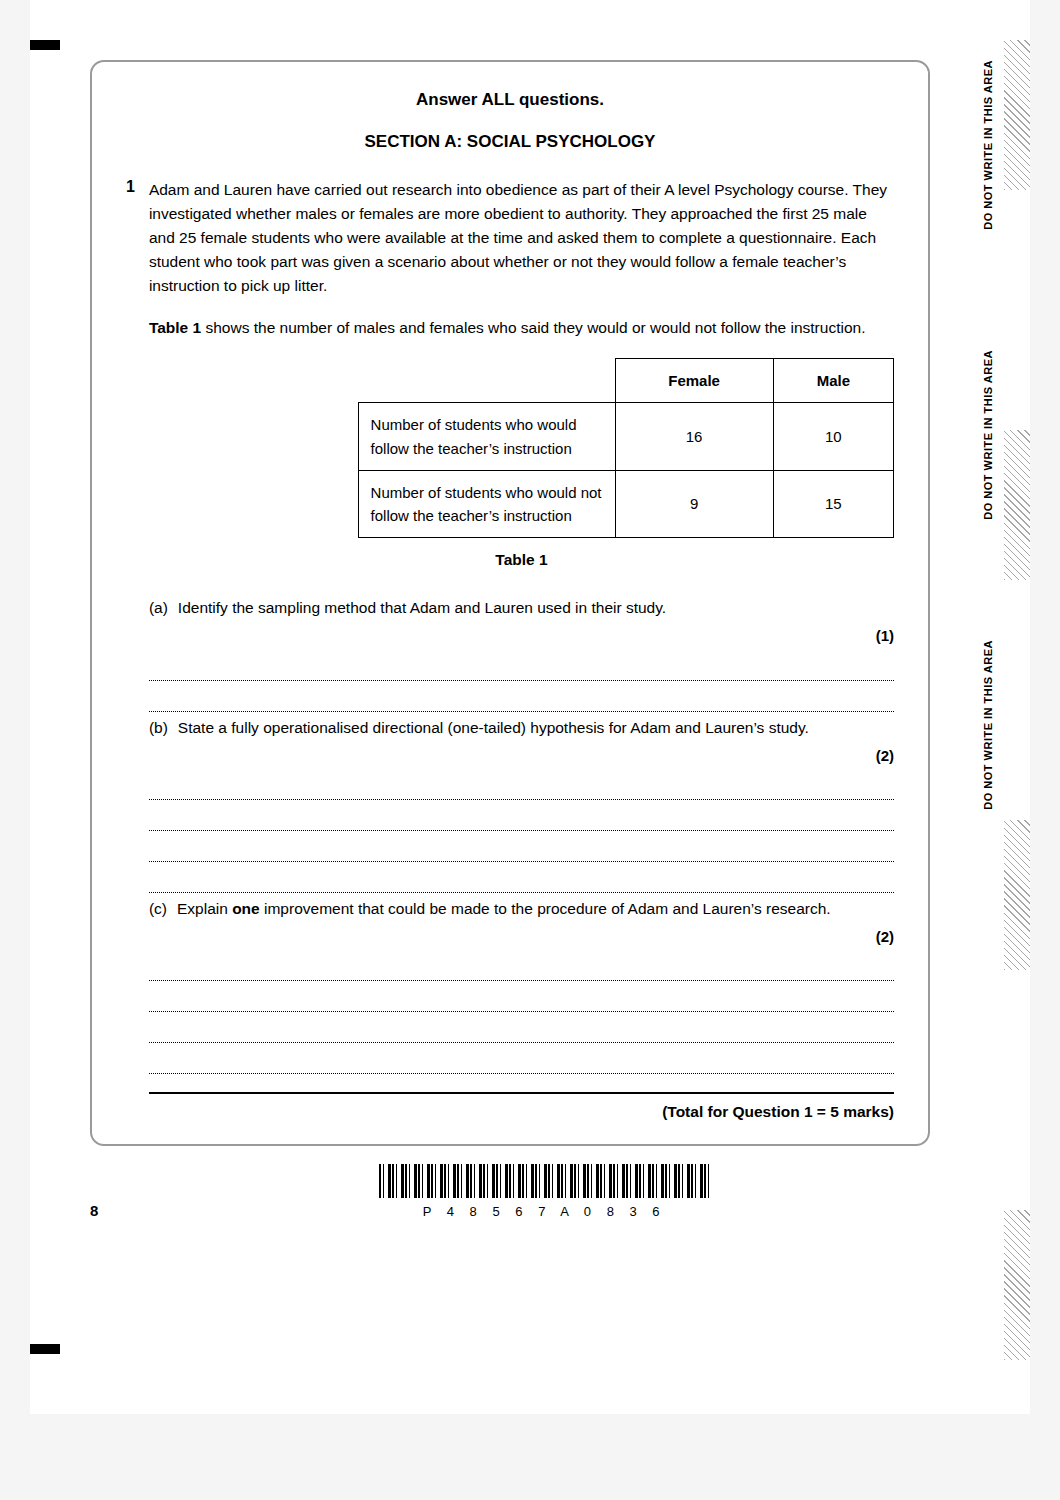DO NOT WRITE IN THIS AREA DO NOT WRITE IN THIS AREA DO NOT WRITE IN THIS AREA
Answer ALL questions.
SECTION A: SOCIAL PSYCHOLOGY
1
Adam and Lauren have carried out research into obedience as part of their A level Psychology course. They investigated whether males or females are more obedient to authority. They approached the first 25 male and 25 female students who were available at the time and asked them to complete a questionnaire. Each student who took part was given a scenario about whether or not they would follow a female teacher’s instruction to pick up litter.
Table 1 shows the number of males and females who said they would or would not follow the instruction.
| | Female | Male |
| --- | --- | --- |
| Number of students who would follow the teacher’s instruction | 16 | 10 |
| Number of students who would not follow the teacher’s instruction | 9 | 15 |
Table 1
(a)
Identify the sampling method that Adam and Lauren used in their study.
(1)
(b)
State a fully operationalised directional (one-tailed) hypothesis for Adam and Lauren’s study.
(2)
(c)
Explain one improvement that could be made to the procedure of Adam and Lauren’s research.
(2)
(Total for Question 1 = 5 marks)
8
P 4 8 5 6 7 A 0 8 3 6